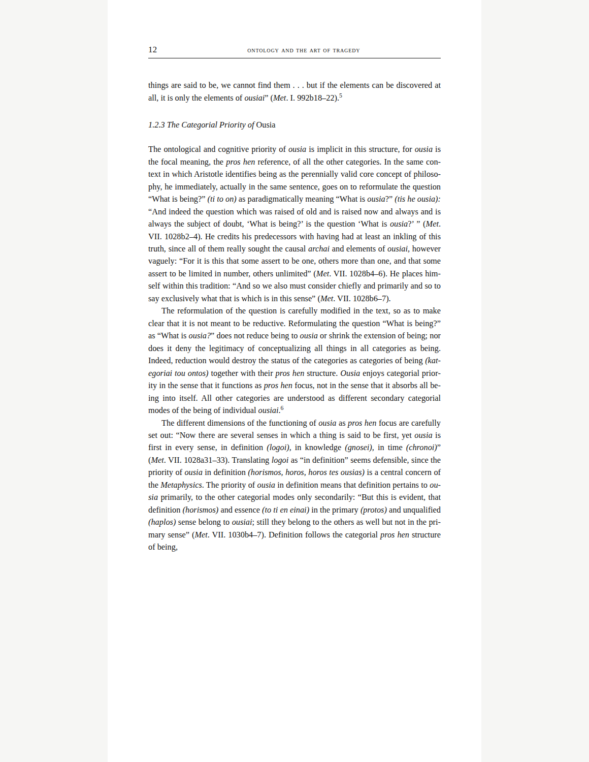12 Ontology and the Art of Tragedy
things are said to be, we cannot find them . . . but if the elements can be discovered at all, it is only the elements of ousiai” (Met. I. 992b18–22).5
1.2.3 The Categorial Priority of Ousia
The ontological and cognitive priority of ousia is implicit in this structure, for ousia is the focal meaning, the pros hen reference, of all the other categories. In the same context in which Aristotle identifies being as the perennially valid core concept of philosophy, he immediately, actually in the same sentence, goes on to reformulate the question “What is being?” (ti to on) as paradigmatically meaning “What is ousia?” (tis he ousia): “And indeed the question which was raised of old and is raised now and always and is always the subject of doubt, ‘What is being?’ is the question ‘What is ousia?’ ” (Met. VII. 1028b2–4). He credits his predecessors with having had at least an inkling of this truth, since all of them really sought the causal archai and elements of ousiai, however vaguely: “For it is this that some assert to be one, others more than one, and that some assert to be limited in number, others unlimited” (Met. VII. 1028b4–6). He places himself within this tradition: “And so we also must consider chiefly and primarily and so to say exclusively what that is which is in this sense” (Met. VII. 1028b6–7).
The reformulation of the question is carefully modified in the text, so as to make clear that it is not meant to be reductive. Reformulating the question “What is being?” as “What is ousia?” does not reduce being to ousia or shrink the extension of being; nor does it deny the legitimacy of conceptualizing all things in all categories as being. Indeed, reduction would destroy the status of the categories as categories of being (kategoriai tou ontos) together with their pros hen structure. Ousia enjoys categorial priority in the sense that it functions as pros hen focus, not in the sense that it absorbs all being into itself. All other categories are understood as different secondary categorial modes of the being of individual ousiai.6
The different dimensions of the functioning of ousia as pros hen focus are carefully set out: “Now there are several senses in which a thing is said to be first, yet ousia is first in every sense, in definition (logoi), in knowledge (gnosei), in time (chronoi)” (Met. VII. 1028a31–33). Translating logoi as “in definition” seems defensible, since the priority of ousia in definition (horismos, horos, horos tes ousias) is a central concern of the Metaphysics. The priority of ousia in definition means that definition pertains to ousia primarily, to the other categorial modes only secondarily: “But this is evident, that definition (horismos) and essence (to ti en einai) in the primary (protos) and unqualified (haplos) sense belong to ousiai; still they belong to the others as well but not in the primary sense” (Met. VII. 1030b4–7). Definition follows the categorial pros hen structure of being,